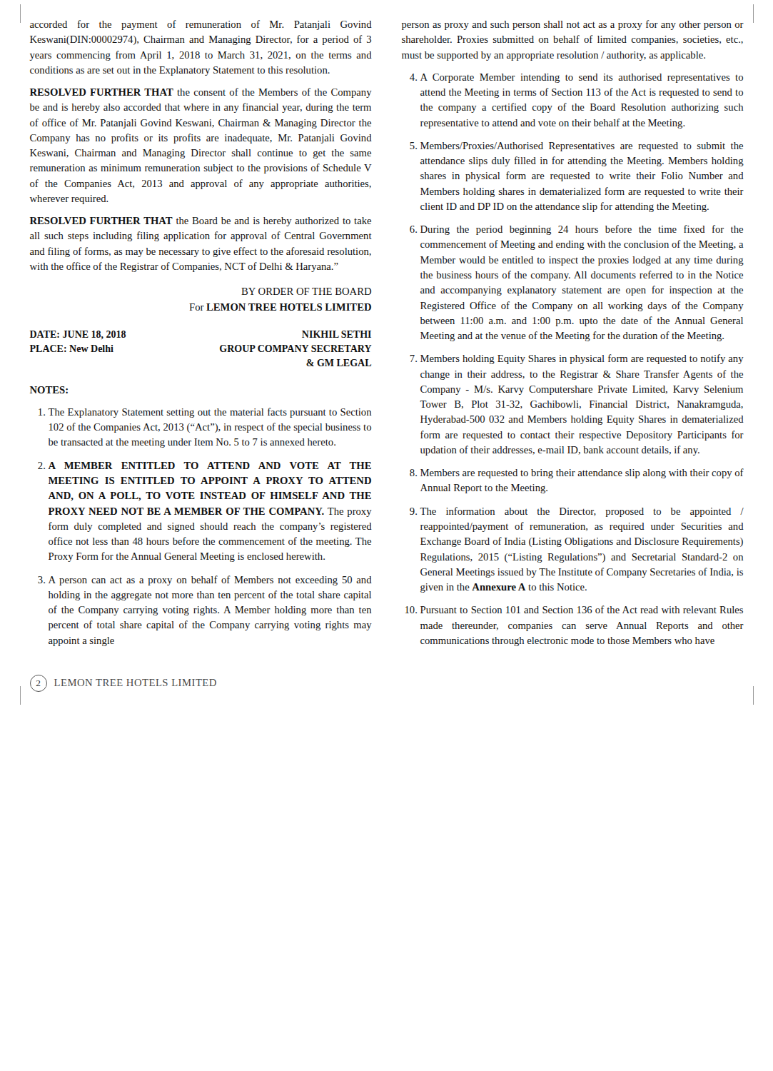accorded for the payment of remuneration of Mr. Patanjali Govind Keswani(DIN:00002974), Chairman and Managing Director, for a period of 3 years commencing from April 1, 2018 to March 31, 2021, on the terms and conditions as are set out in the Explanatory Statement to this resolution.
RESOLVED FURTHER THAT the consent of the Members of the Company be and is hereby also accorded that where in any financial year, during the term of office of Mr. Patanjali Govind Keswani, Chairman & Managing Director the Company has no profits or its profits are inadequate, Mr. Patanjali Govind Keswani, Chairman and Managing Director shall continue to get the same remuneration as minimum remuneration subject to the provisions of Schedule V of the Companies Act, 2013 and approval of any appropriate authorities, wherever required.
RESOLVED FURTHER THAT the Board be and is hereby authorized to take all such steps including filing application for approval of Central Government and filing of forms, as may be necessary to give effect to the aforesaid resolution, with the office of the Registrar of Companies, NCT of Delhi & Haryana.”
BY ORDER OF THE BOARD
For LEMON TREE HOTELS LIMITED
| DATE: JUNE 18, 2018 PLACE: New Delhi | NIKHIL SETHI GROUP COMPANY SECRETARY & GM LEGAL |
NOTES:
The Explanatory Statement setting out the material facts pursuant to Section 102 of the Companies Act, 2013 (“Act”), in respect of the special business to be transacted at the meeting under Item No. 5 to 7 is annexed hereto.
A MEMBER ENTITLED TO ATTEND AND VOTE AT THE MEETING IS ENTITLED TO APPOINT A PROXY TO ATTEND AND, ON A POLL, TO VOTE INSTEAD OF HIMSELF AND THE PROXY NEED NOT BE A MEMBER OF THE COMPANY. The proxy form duly completed and signed should reach the company’s registered office not less than 48 hours before the commencement of the meeting. The Proxy Form for the Annual General Meeting is enclosed herewith.
A person can act as a proxy on behalf of Members not exceeding 50 and holding in the aggregate not more than ten percent of the total share capital of the Company carrying voting rights. A Member holding more than ten percent of total share capital of the Company carrying voting rights may appoint a single
person as proxy and such person shall not act as a proxy for any other person or shareholder. Proxies submitted on behalf of limited companies, societies, etc., must be supported by an appropriate resolution / authority, as applicable.
A Corporate Member intending to send its authorised representatives to attend the Meeting in terms of Section 113 of the Act is requested to send to the company a certified copy of the Board Resolution authorizing such representative to attend and vote on their behalf at the Meeting.
Members/Proxies/Authorised Representatives are requested to submit the attendance slips duly filled in for attending the Meeting. Members holding shares in physical form are requested to write their Folio Number and Members holding shares in dematerialized form are requested to write their client ID and DP ID on the attendance slip for attending the Meeting.
During the period beginning 24 hours before the time fixed for the commencement of Meeting and ending with the conclusion of the Meeting, a Member would be entitled to inspect the proxies lodged at any time during the business hours of the company. All documents referred to in the Notice and accompanying explanatory statement are open for inspection at the Registered Office of the Company on all working days of the Company between 11:00 a.m. and 1:00 p.m. upto the date of the Annual General Meeting and at the venue of the Meeting for the duration of the Meeting.
Members holding Equity Shares in physical form are requested to notify any change in their address, to the Registrar & Share Transfer Agents of the Company - M/s. Karvy Computershare Private Limited, Karvy Selenium Tower B, Plot 31-32, Gachibowli, Financial District, Nanakramguda, Hyderabad-500 032 and Members holding Equity Shares in dematerialized form are requested to contact their respective Depository Participants for updation of their addresses, e-mail ID, bank account details, if any.
Members are requested to bring their attendance slip along with their copy of Annual Report to the Meeting.
The information about the Director, proposed to be appointed / reappointed/payment of remuneration, as required under Securities and Exchange Board of India (Listing Obligations and Disclosure Requirements) Regulations, 2015 (“Listing Regulations”) and Secretarial Standard-2 on General Meetings issued by The Institute of Company Secretaries of India, is given in the Annexure A to this Notice.
Pursuant to Section 101 and Section 136 of the Act read with relevant Rules made thereunder, companies can serve Annual Reports and other communications through electronic mode to those Members who have
2 LEMON TREE HOTELS LIMITED